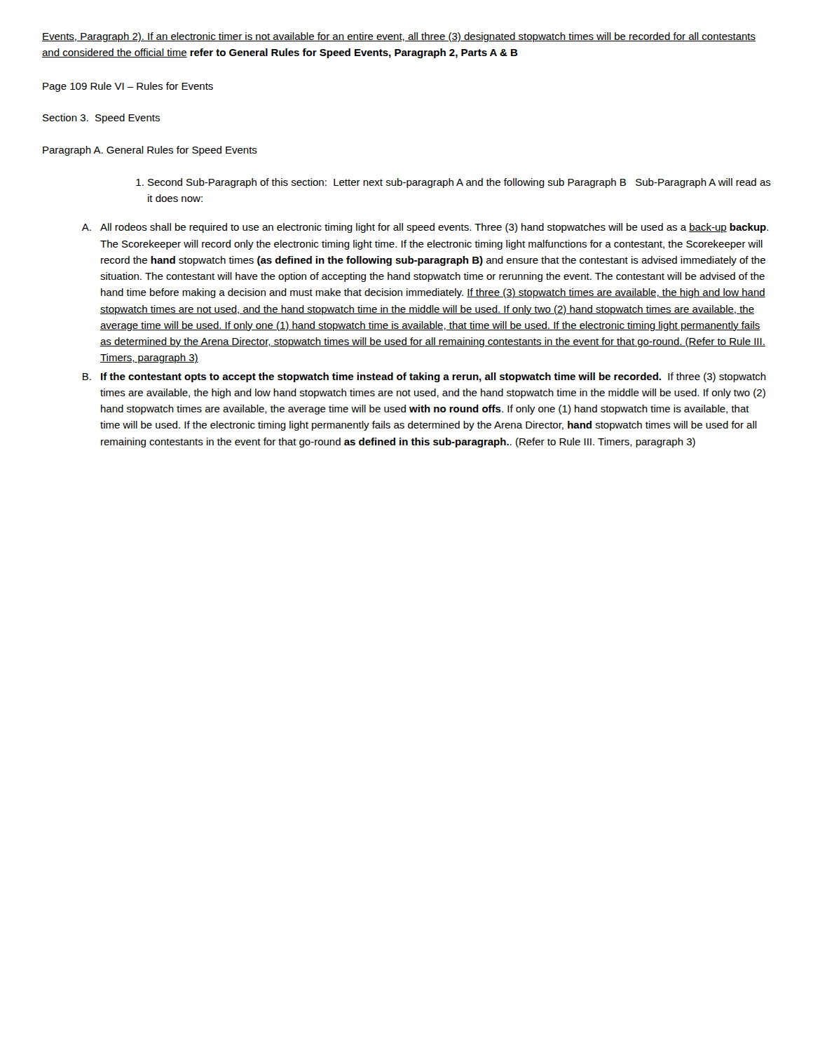Events, Paragraph 2). If an electronic timer is not available for an entire event, all three (3) designated stopwatch times will be recorded for all contestants and considered the official time refer to General Rules for Speed Events, Paragraph 2, Parts A & B
Page 109 Rule VI – Rules for Events
Section 3. Speed Events
Paragraph A. General Rules for Speed Events
Second Sub-Paragraph of this section: Letter next sub-paragraph A and the following sub Paragraph B Sub-Paragraph A will read as it does now:
All rodeos shall be required to use an electronic timing light for all speed events. Three (3) hand stopwatches will be used as a back-up backup. The Scorekeeper will record only the electronic timing light time. If the electronic timing light malfunctions for a contestant, the Scorekeeper will record the hand stopwatch times (as defined in the following sub-paragraph B) and ensure that the contestant is advised immediately of the situation. The contestant will have the option of accepting the hand stopwatch time or rerunning the event. The contestant will be advised of the hand time before making a decision and must make that decision immediately. If three (3) stopwatch times are available, the high and low hand stopwatch times are not used, and the hand stopwatch time in the middle will be used. If only two (2) hand stopwatch times are available, the average time will be used. If only one (1) hand stopwatch time is available, that time will be used. If the electronic timing light permanently fails as determined by the Arena Director, stopwatch times will be used for all remaining contestants in the event for that go-round. (Refer to Rule III. Timers, paragraph 3)
If the contestant opts to accept the stopwatch time instead of taking a rerun, all stopwatch time will be recorded. If three (3) stopwatch times are available, the high and low hand stopwatch times are not used, and the hand stopwatch time in the middle will be used. If only two (2) hand stopwatch times are available, the average time will be used with no round offs. If only one (1) hand stopwatch time is available, that time will be used. If the electronic timing light permanently fails as determined by the Arena Director, hand stopwatch times will be used for all remaining contestants in the event for that go-round as defined in this sub-paragraph.. (Refer to Rule III. Timers, paragraph 3)